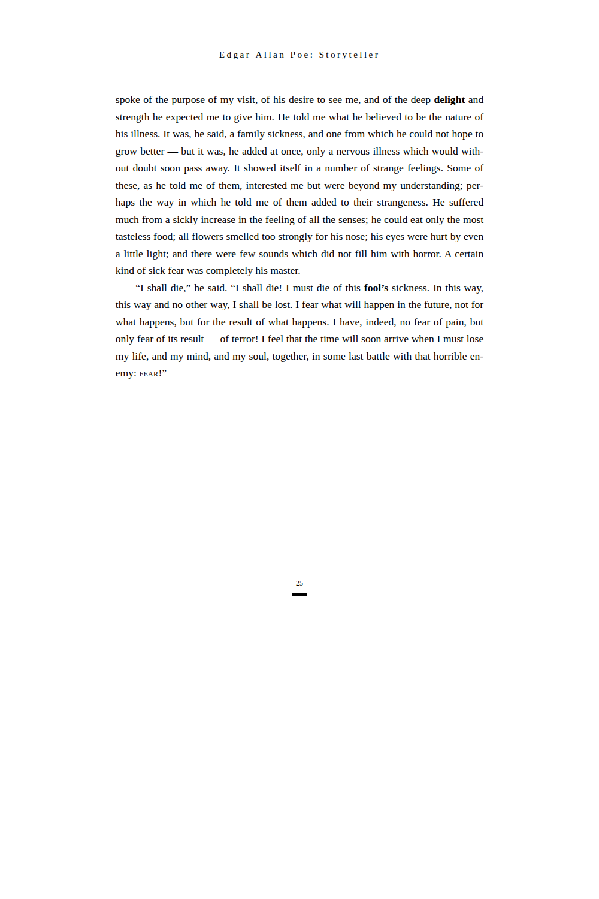Edgar Allan Poe: Storyteller
spoke of the purpose of my visit, of his desire to see me, and of the deep delight and strength he expected me to give him. He told me what he believed to be the nature of his illness. It was, he said, a family sickness, and one from which he could not hope to grow better — but it was, he added at once, only a nervous illness which would without doubt soon pass away. It showed itself in a number of strange feelings. Some of these, as he told me of them, interested me but were beyond my understanding; perhaps the way in which he told me of them added to their strangeness. He suffered much from a sickly increase in the feeling of all the senses; he could eat only the most tasteless food; all flowers smelled too strongly for his nose; his eyes were hurt by even a little light; and there were few sounds which did not fill him with horror. A certain kind of sick fear was completely his master.
“I shall die,” he said. “I shall die! I must die of this fool’s sickness. In this way, this way and no other way, I shall be lost. I fear what will happen in the future, not for what happens, but for the result of what happens. I have, indeed, no fear of pain, but only fear of its result — of terror! I feel that the time will soon arrive when I must lose my life, and my mind, and my soul, together, in some last battle with that horrible enemy: fear!”
25